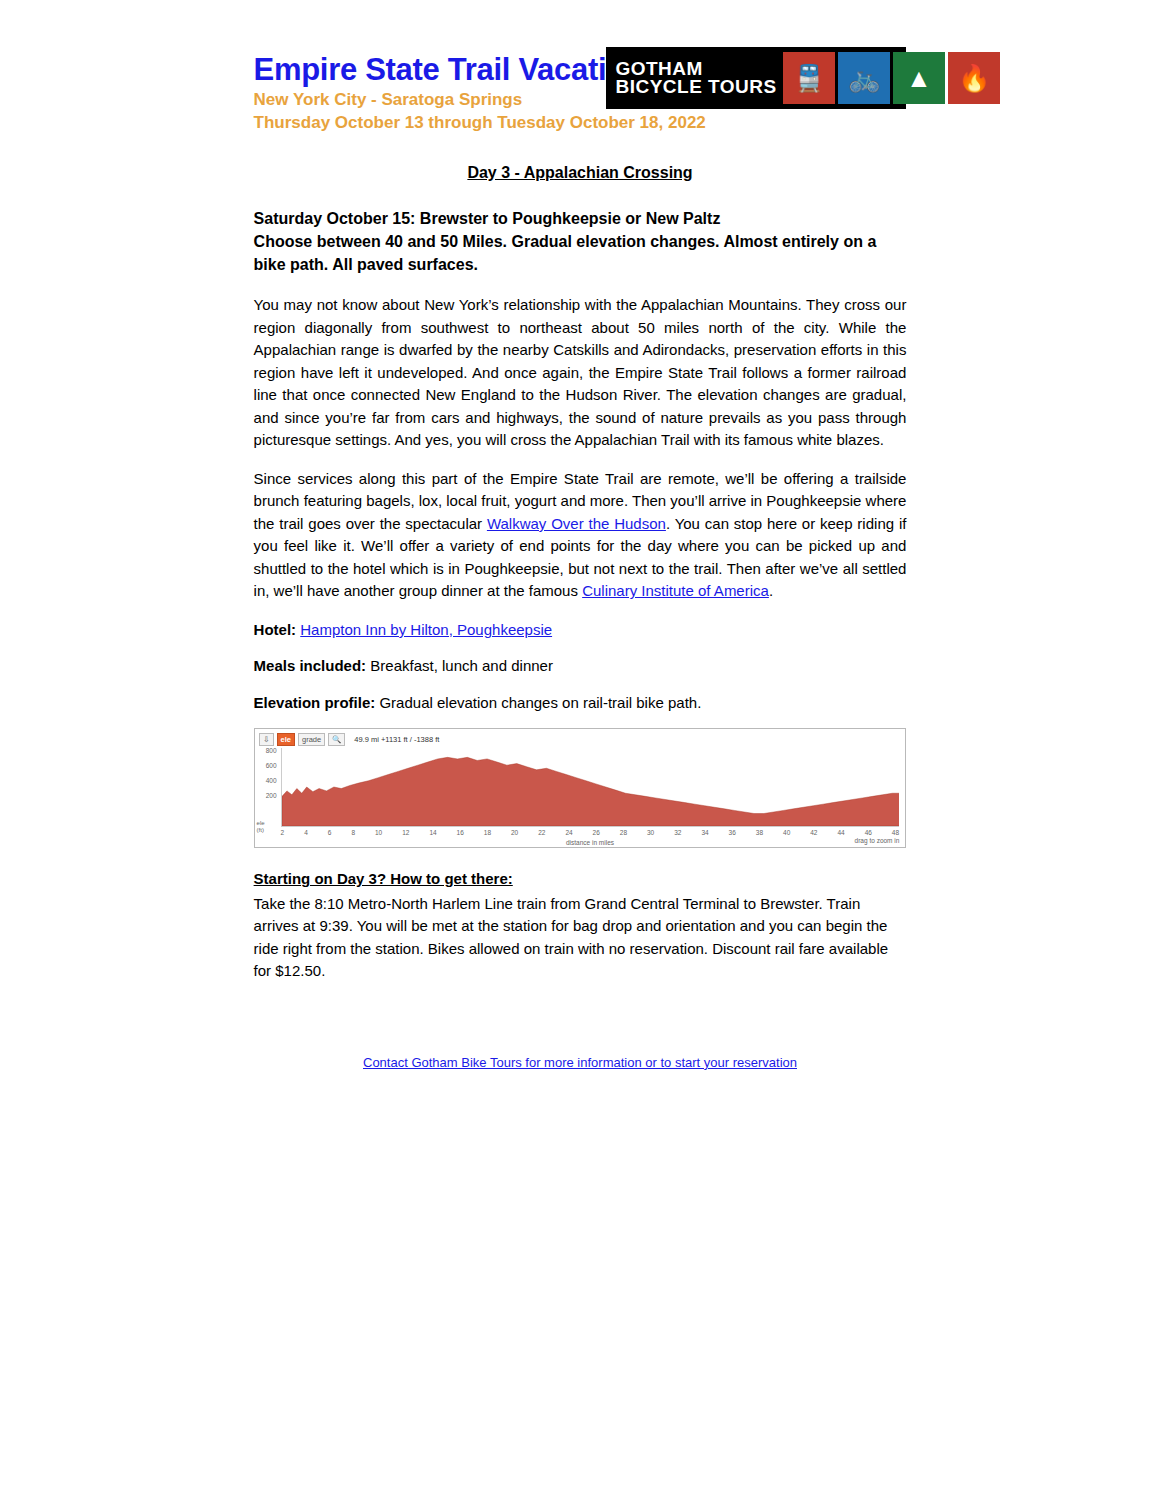Empire State Trail Vacation
New York City - Saratoga Springs
Thursday October 13 through Tuesday October 18, 2022
GOTHAM BICYCLE TOURS
🚆
🚲
▲
🔥
Day 3 - Appalachian Crossing
Saturday October 15: Brewster to Poughkeepsie or New Paltz
Choose between 40 and 50 Miles. Gradual elevation changes. Almost entirely on a bike path. All paved surfaces.
You may not know about New York’s relationship with the Appalachian Mountains. They cross our region diagonally from southwest to northeast about 50 miles north of the city. While the Appalachian range is dwarfed by the nearby Catskills and Adirondacks, preservation efforts in this region have left it undeveloped. And once again, the Empire State Trail follows a former railroad line that once connected New England to the Hudson River. The elevation changes are gradual, and since you’re far from cars and highways, the sound of nature prevails as you pass through picturesque settings. And yes, you will cross the Appalachian Trail with its famous white blazes.
Since services along this part of the Empire State Trail are remote, we’ll be offering a trailside brunch featuring bagels, lox, local fruit, yogurt and more. Then you’ll arrive in Poughkeepsie where the trail goes over the spectacular Walkway Over the Hudson. You can stop here or keep riding if you feel like it. We’ll offer a variety of end points for the day where you can be picked up and shuttled to the hotel which is in Poughkeepsie, but not next to the trail. Then after we’ve all settled in, we’ll have another group dinner at the famous Culinary Institute of America.
Hotel: Hampton Inn by Hilton, Poughkeepsie
Meals included: Breakfast, lunch and dinner
Elevation profile: Gradual elevation changes on rail-trail bike path.
⇩ ele grade 🔍 49.9 mi +1131 ft / -1388 ft
800
600
400
200
ele
(ft)
24681012141618202224262830323436384042444648
distance in miles
drag to zoom in
Starting on Day 3? How to get there:
Take the 8:10 Metro-North Harlem Line train from Grand Central Terminal to Brewster. Train arrives at 9:39. You will be met at the station for bag drop and orientation and you can begin the ride right from the station. Bikes allowed on train with no reservation. Discount rail fare available for $12.50.
Contact Gotham Bike Tours for more information or to start your reservation